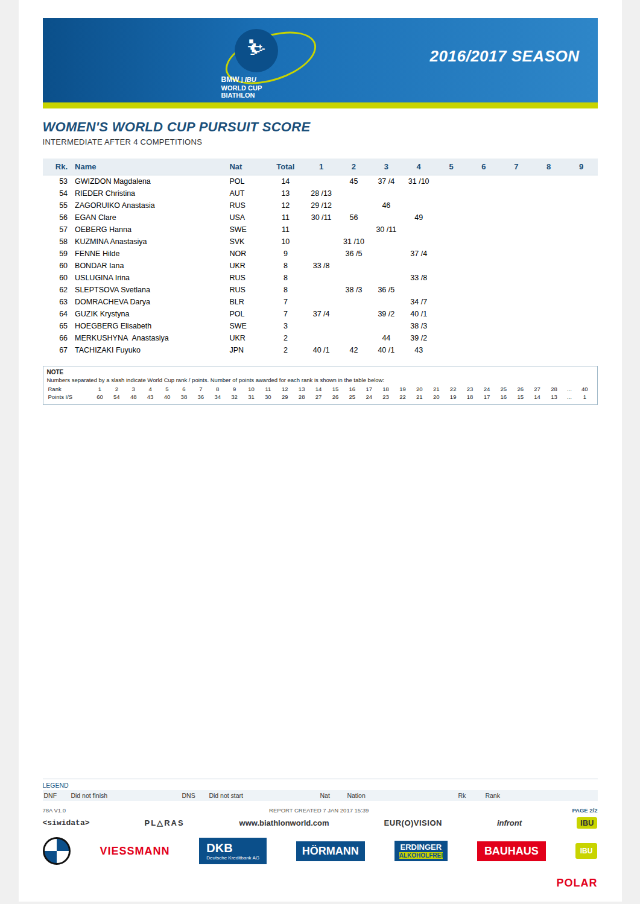⛷
BMW | IBU
WORLD CUP
BIATHLON
2016/2017 SEASON
WOMEN'S WORLD CUP PURSUIT SCORE
INTERMEDIATE AFTER 4 COMPETITIONS
| Rk. | Name | Nat | Total | 1 | 2 | 3 | 4 | 5 | 6 | 7 | 8 | 9 |
| --- | --- | --- | --- | --- | --- | --- | --- | --- | --- | --- | --- | --- |
| 53 | GWIZDON Magdalena | POL | 14 | | 45 | 37 /4 | 31 /10 | | | | | |
| 54 | RIEDER Christina | AUT | 13 | 28 /13 | | | | | | | | |
| 55 | ZAGORUIKO Anastasia | RUS | 12 | 29 /12 | | 46 | | | | | | |
| 56 | EGAN Clare | USA | 11 | 30 /11 | 56 | | 49 | | | | | |
| 57 | OEBERG Hanna | SWE | 11 | | | 30 /11 | | | | | | |
| 58 | KUZMINA Anastasiya | SVK | 10 | | 31 /10 | | | | | | | |
| 59 | FENNE Hilde | NOR | 9 | | 36 /5 | | 37 /4 | | | | | |
| 60 | BONDAR Iana | UKR | 8 | 33 /8 | | | | | | | | |
| 60 | USLUGINA Irina | RUS | 8 | | | | 33 /8 | | | | | |
| 62 | SLEPTSOVA Svetlana | RUS | 8 | | 38 /3 | 36 /5 | | | | | | |
| 63 | DOMRACHEVA Darya | BLR | 7 | | | | 34 /7 | | | | | |
| 64 | GUZIK Krystyna | POL | 7 | 37 /4 | | 39 /2 | 40 /1 | | | | | |
| 65 | HOEGBERG Elisabeth | SWE | 3 | | | | 38 /3 | | | | | |
| 66 | MERKUSHYNA Anastasiya | UKR | 2 | | | 44 | 39 /2 | | | | | |
| 67 | TACHIZAKI Fuyuko | JPN | 2 | 40 /1 | 42 | 40 /1 | 43 | | | | | |
NOTE
Numbers separated by a slash indicate World Cup rank / points. Number of points awarded for each rank is shown in the table below:
| Rank | 1 | 2 | 3 | 4 | 5 | 6 | 7 | 8 | 9 | 10 | 11 | 12 | 13 | 14 | 15 | 16 | 17 | 18 | 19 | 20 | 21 | 22 | 23 | 24 | 25 | 26 | 27 | 28 | ... | 40 |
| Points I/S | 60 | 54 | 48 | 43 | 40 | 38 | 36 | 34 | 32 | 31 | 30 | 29 | 28 | 27 | 26 | 25 | 24 | 23 | 22 | 21 | 20 | 19 | 18 | 17 | 16 | 15 | 14 | 13 | ... | 1 |
LEGEND
DNF Did not finish
DNS Did not start
Nat Nation
Rk Rank
78A V1.0
REPORT CREATED 7 JAN 2017 15:39
PAGE 2/2
<siwidata>
PL△RAS
www.biathlonworld.com
EUR(O)VISION
infront
IBU
VIESSMANN
DKBDeutsche Kreditbank AG
HÖRMANN
ERDINGERALKOHOLFREI
BAUHAUS
IBU
POLAR